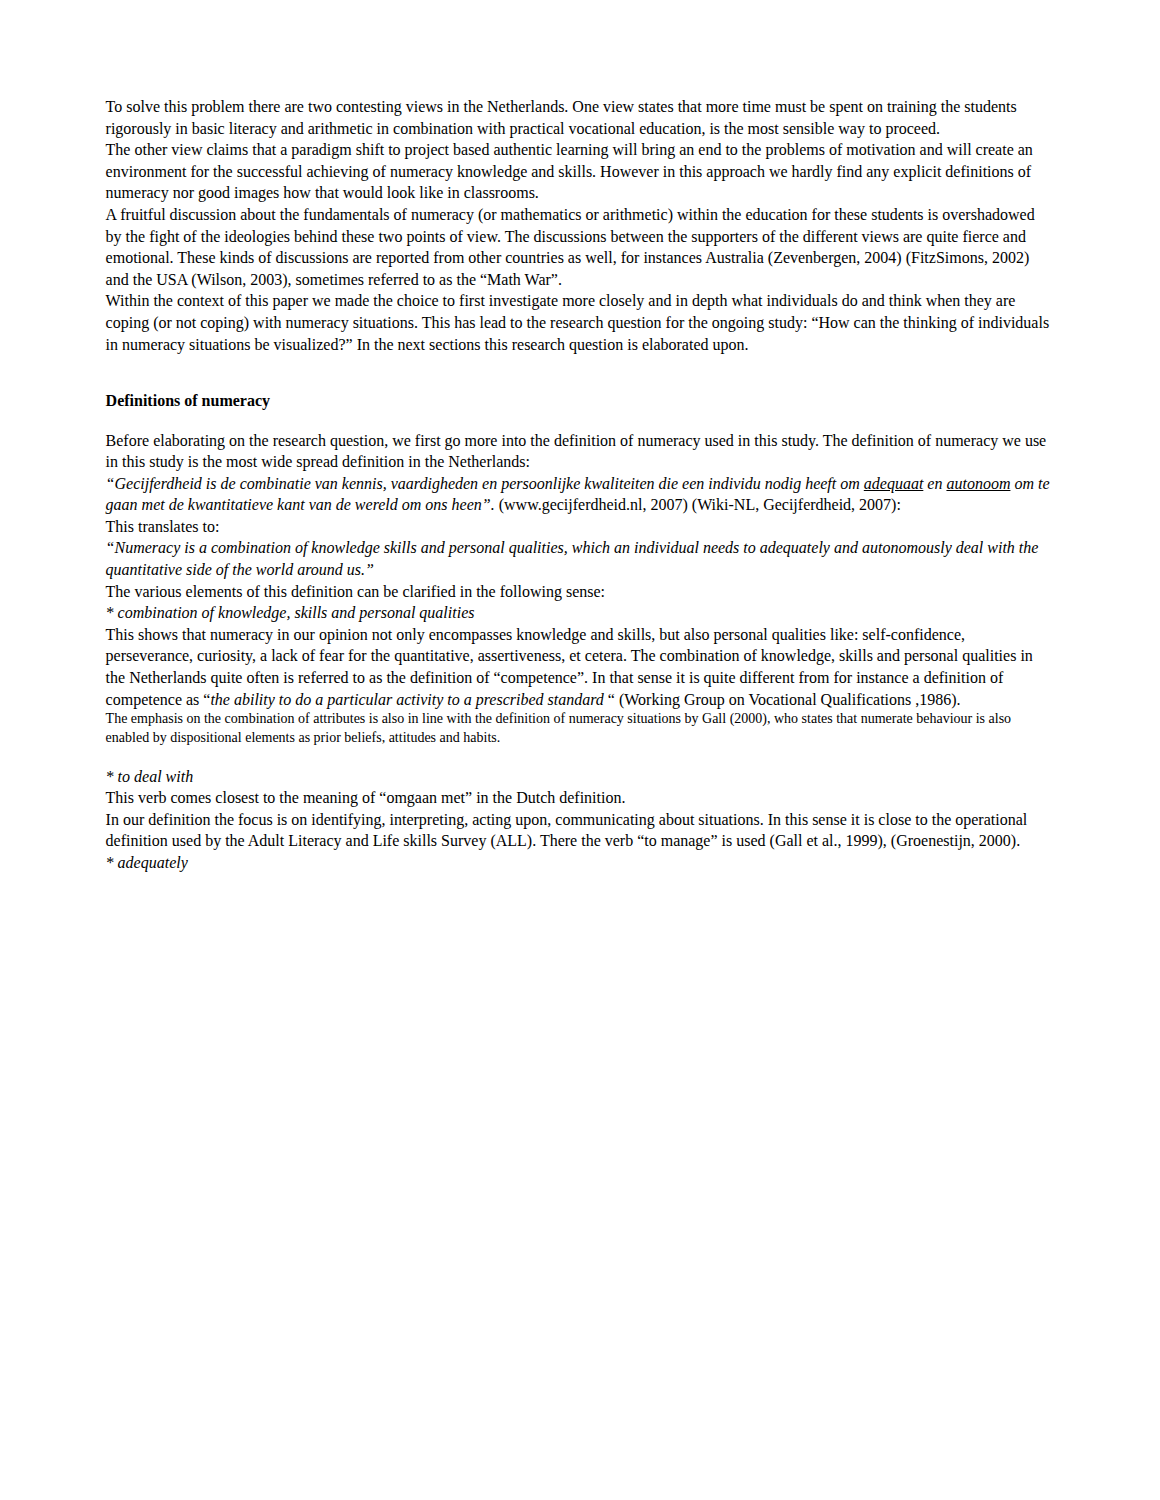To solve this problem there are two contesting views in the Netherlands. One view states that more time must be spent on training the students rigorously in basic literacy and arithmetic in combination with practical vocational education, is the most sensible way to proceed.
The other view claims that a paradigm shift to project based authentic learning will bring an end to the problems of motivation and will create an environment for the successful achieving of numeracy knowledge and skills. However in this approach we hardly find any explicit definitions of numeracy nor good images how that would look like in classrooms.
A fruitful discussion about the fundamentals of numeracy (or mathematics or arithmetic) within the education for these students is overshadowed by the fight of the ideologies behind these two points of view. The discussions between the supporters of the different views are quite fierce and emotional. These kinds of discussions are reported from other countries as well, for instances Australia (Zevenbergen, 2004) (FitzSimons, 2002) and the USA (Wilson, 2003), sometimes referred to as the “Math War”.
Within the context of this paper we made the choice to first investigate more closely and in depth what individuals do and think when they are coping (or not coping) with numeracy situations. This has lead to the research question for the ongoing study: “How can the thinking of individuals in numeracy situations be visualized?” In the next sections this research question is elaborated upon.
Definitions of numeracy
Before elaborating on the research question, we first go more into the definition of numeracy used in this study. The definition of numeracy we use in this study is the most wide spread definition in the Netherlands:
“Gecijferdheid is de combinatie van kennis, vaardigheden en persoonlijke kwaliteiten die een individu nodig heeft om adequaat en autonoom om te gaan met de kwantitatieve kant van de wereld om ons heen”. (www.gecijferdheid.nl, 2007) (Wiki-NL, Gecijferdheid, 2007):
This translates to:
“Numeracy is a combination of knowledge skills and personal qualities, which an individual needs to adequately and autonomously deal with the quantitative side of the world around us.”
The various elements of this definition can be clarified in the following sense:
* combination of knowledge, skills and personal qualities
This shows that numeracy in our opinion not only encompasses knowledge and skills, but also personal qualities like: self-confidence, perseverance, curiosity, a lack of fear for the quantitative, assertiveness, et cetera. The combination of knowledge, skills and personal qualities in the Netherlands quite often is referred to as the definition of “competence”. In that sense it is quite different from for instance a definition of competence as “the ability to do a particular activity to a prescribed standard “ (Working Group on Vocational Qualifications ,1986).
The emphasis on the combination of attributes is also in line with the definition of numeracy situations by Gall (2000), who states that numerate behaviour is also enabled by dispositional elements as prior beliefs, attitudes and habits.
* to deal with
This verb comes closest to the meaning of “omgaan met” in the Dutch definition.
In our definition the focus is on identifying, interpreting, acting upon, communicating about situations. In this sense it is close to the operational definition used by the Adult Literacy and Life skills Survey (ALL). There the verb “to manage” is used (Gall et al., 1999), (Groenestijn, 2000).
* adequately